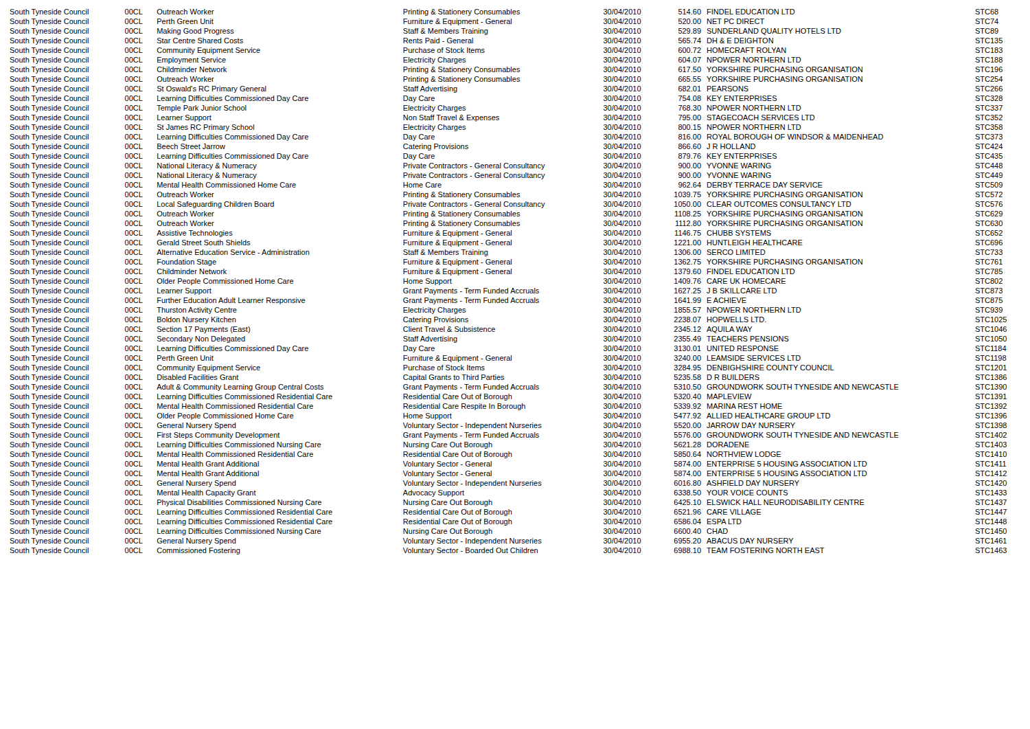| South Tyneside Council | 00CL | Outreach Worker | Printing & Stationery Consumables | 30/04/2010 | 514.60 | FINDEL EDUCATION LTD | STC68 |
| South Tyneside Council | 00CL | Perth Green Unit | Furniture & Equipment - General | 30/04/2010 | 520.00 | NET PC DIRECT | STC74 |
| South Tyneside Council | 00CL | Making Good Progress | Staff & Members Training | 30/04/2010 | 529.89 | SUNDERLAND QUALITY HOTELS LTD | STC89 |
| South Tyneside Council | 00CL | Star Centre Shared Costs | Rents Paid - General | 30/04/2010 | 565.74 | DH & E DEIGHTON | STC135 |
| South Tyneside Council | 00CL | Community Equipment Service | Purchase of Stock Items | 30/04/2010 | 600.72 | HOMECRAFT ROLYAN | STC183 |
| South Tyneside Council | 00CL | Employment Service | Electricity Charges | 30/04/2010 | 604.07 | NPOWER NORTHERN LTD | STC188 |
| South Tyneside Council | 00CL | Childminder Network | Printing & Stationery Consumables | 30/04/2010 | 617.50 | YORKSHIRE PURCHASING ORGANISATION | STC196 |
| South Tyneside Council | 00CL | Outreach Worker | Printing & Stationery Consumables | 30/04/2010 | 665.55 | YORKSHIRE PURCHASING ORGANISATION | STC254 |
| South Tyneside Council | 00CL | St Oswald's RC Primary General | Staff Advertising | 30/04/2010 | 682.01 | PEARSONS | STC266 |
| South Tyneside Council | 00CL | Learning Difficulties Commissioned Day Care | Day Care | 30/04/2010 | 754.08 | KEY ENTERPRISES | STC328 |
| South Tyneside Council | 00CL | Temple Park Junior School | Electricity Charges | 30/04/2010 | 768.30 | NPOWER NORTHERN LTD | STC337 |
| South Tyneside Council | 00CL | Learner Support | Non Staff Travel & Expenses | 30/04/2010 | 795.00 | STAGECOACH SERVICES LTD | STC352 |
| South Tyneside Council | 00CL | St James RC Primary School | Electricity Charges | 30/04/2010 | 800.15 | NPOWER NORTHERN LTD | STC358 |
| South Tyneside Council | 00CL | Learning Difficulties Commissioned Day Care | Day Care | 30/04/2010 | 816.00 | ROYAL BOROUGH OF WINDSOR & MAIDENHEAD | STC373 |
| South Tyneside Council | 00CL | Beech Street Jarrow | Catering Provisions | 30/04/2010 | 866.60 | J R HOLLAND | STC424 |
| South Tyneside Council | 00CL | Learning Difficulties Commissioned Day Care | Day Care | 30/04/2010 | 879.76 | KEY ENTERPRISES | STC435 |
| South Tyneside Council | 00CL | National Literacy & Numeracy | Private Contractors - General Consultancy | 30/04/2010 | 900.00 | YVONNE WARING | STC448 |
| South Tyneside Council | 00CL | National Literacy & Numeracy | Private Contractors - General Consultancy | 30/04/2010 | 900.00 | YVONNE WARING | STC449 |
| South Tyneside Council | 00CL | Mental Health Commissioned Home Care | Home Care | 30/04/2010 | 962.64 | DERBY TERRACE DAY SERVICE | STC509 |
| South Tyneside Council | 00CL | Outreach Worker | Printing & Stationery Consumables | 30/04/2010 | 1039.75 | YORKSHIRE PURCHASING ORGANISATION | STC572 |
| South Tyneside Council | 00CL | Local Safeguarding Children Board | Private Contractors - General Consultancy | 30/04/2010 | 1050.00 | CLEAR OUTCOMES CONSULTANCY LTD | STC576 |
| South Tyneside Council | 00CL | Outreach Worker | Printing & Stationery Consumables | 30/04/2010 | 1108.25 | YORKSHIRE PURCHASING ORGANISATION | STC629 |
| South Tyneside Council | 00CL | Outreach Worker | Printing & Stationery Consumables | 30/04/2010 | 1112.80 | YORKSHIRE PURCHASING ORGANISATION | STC630 |
| South Tyneside Council | 00CL | Assistive Technologies | Furniture & Equipment - General | 30/04/2010 | 1146.75 | CHUBB SYSTEMS | STC652 |
| South Tyneside Council | 00CL | Gerald Street South Shields | Furniture & Equipment - General | 30/04/2010 | 1221.00 | HUNTLEIGH HEALTHCARE | STC696 |
| South Tyneside Council | 00CL | Alternative Education Service - Administration | Staff & Members Training | 30/04/2010 | 1306.00 | SERCO LIMITED | STC733 |
| South Tyneside Council | 00CL | Foundation Stage | Furniture & Equipment - General | 30/04/2010 | 1362.75 | YORKSHIRE PURCHASING ORGANISATION | STC761 |
| South Tyneside Council | 00CL | Childminder Network | Furniture & Equipment - General | 30/04/2010 | 1379.60 | FINDEL EDUCATION LTD | STC785 |
| South Tyneside Council | 00CL | Older People Commissioned Home Care | Home Support | 30/04/2010 | 1409.76 | CARE UK HOMECARE | STC802 |
| South Tyneside Council | 00CL | Learner Support | Grant Payments - Term Funded Accruals | 30/04/2010 | 1627.25 | J B SKILLCARE LTD | STC873 |
| South Tyneside Council | 00CL | Further Education Adult Learner Responsive | Grant Payments - Term Funded Accruals | 30/04/2010 | 1641.99 | E ACHIEVE | STC875 |
| South Tyneside Council | 00CL | Thurston Activity Centre | Electricity Charges | 30/04/2010 | 1855.57 | NPOWER NORTHERN LTD | STC939 |
| South Tyneside Council | 00CL | Boldon Nursery Kitchen | Catering Provisions | 30/04/2010 | 2238.07 | HOPWELLS LTD. | STC1025 |
| South Tyneside Council | 00CL | Section 17 Payments (East) | Client Travel & Subsistence | 30/04/2010 | 2345.12 | AQUILA WAY | STC1046 |
| South Tyneside Council | 00CL | Secondary Non Delegated | Staff Advertising | 30/04/2010 | 2355.49 | TEACHERS PENSIONS | STC1050 |
| South Tyneside Council | 00CL | Learning Difficulties Commissioned Day Care | Day Care | 30/04/2010 | 3130.01 | UNITED RESPONSE | STC1184 |
| South Tyneside Council | 00CL | Perth Green Unit | Furniture & Equipment - General | 30/04/2010 | 3240.00 | LEAMSIDE SERVICES LTD | STC1198 |
| South Tyneside Council | 00CL | Community Equipment Service | Purchase of Stock Items | 30/04/2010 | 3284.95 | DENBIGHSHIRE COUNTY COUNCIL | STC1201 |
| South Tyneside Council | 00CL | Disabled Facilities Grant | Capital Grants to Third Parties | 30/04/2010 | 5235.58 | D R BUILDERS | STC1386 |
| South Tyneside Council | 00CL | Adult & Community Learning Group Central Costs | Grant Payments - Term Funded Accruals | 30/04/2010 | 5310.50 | GROUNDWORK SOUTH TYNESIDE AND NEWCASTLE | STC1390 |
| South Tyneside Council | 00CL | Learning Difficulties Commissioned Residential Care | Residential Care Out of Borough | 30/04/2010 | 5320.40 | MAPLEVIEW | STC1391 |
| South Tyneside Council | 00CL | Mental Health Commissioned Residential Care | Residential Care Respite In Borough | 30/04/2010 | 5339.92 | MARINA REST HOME | STC1392 |
| South Tyneside Council | 00CL | Older People Commissioned Home Care | Home Support | 30/04/2010 | 5477.92 | ALLIED HEALTHCARE GROUP LTD | STC1396 |
| South Tyneside Council | 00CL | General Nursery Spend | Voluntary Sector - Independent Nurseries | 30/04/2010 | 5520.00 | JARROW DAY NURSERY | STC1398 |
| South Tyneside Council | 00CL | First Steps Community Development | Grant Payments - Term Funded Accruals | 30/04/2010 | 5576.00 | GROUNDWORK SOUTH TYNESIDE AND NEWCASTLE | STC1402 |
| South Tyneside Council | 00CL | Learning Difficulties Commissioned Nursing Care | Nursing Care Out Borough | 30/04/2010 | 5621.28 | DORADENE | STC1403 |
| South Tyneside Council | 00CL | Mental Health Commissioned Residential Care | Residential Care Out of Borough | 30/04/2010 | 5850.64 | NORTHVIEW LODGE | STC1410 |
| South Tyneside Council | 00CL | Mental Health Grant Additional | Voluntary Sector - General | 30/04/2010 | 5874.00 | ENTERPRISE 5 HOUSING ASSOCIATION LTD | STC1411 |
| South Tyneside Council | 00CL | Mental Health Grant Additional | Voluntary Sector - General | 30/04/2010 | 5874.00 | ENTERPRISE 5 HOUSING ASSOCIATION LTD | STC1412 |
| South Tyneside Council | 00CL | General Nursery Spend | Voluntary Sector - Independent Nurseries | 30/04/2010 | 6016.80 | ASHFIELD DAY NURSERY | STC1420 |
| South Tyneside Council | 00CL | Mental Health Capacity Grant | Advocacy Support | 30/04/2010 | 6338.50 | YOUR VOICE COUNTS | STC1433 |
| South Tyneside Council | 00CL | Physical Disabilities Commissioned Nursing Care | Nursing Care Out Borough | 30/04/2010 | 6425.10 | ELSWICK HALL NEURODISABILITY CENTRE | STC1437 |
| South Tyneside Council | 00CL | Learning Difficulties Commissioned Residential Care | Residential Care Out of Borough | 30/04/2010 | 6521.96 | CARE VILLAGE | STC1447 |
| South Tyneside Council | 00CL | Learning Difficulties Commissioned Residential Care | Residential Care Out of Borough | 30/04/2010 | 6586.04 | ESPA LTD | STC1448 |
| South Tyneside Council | 00CL | Learning Difficulties Commissioned Nursing Care | Nursing Care Out Borough | 30/04/2010 | 6600.40 | CHAD | STC1450 |
| South Tyneside Council | 00CL | General Nursery Spend | Voluntary Sector - Independent Nurseries | 30/04/2010 | 6955.20 | ABACUS DAY NURSERY | STC1461 |
| South Tyneside Council | 00CL | Commissioned Fostering | Voluntary Sector - Boarded Out Children | 30/04/2010 | 6988.10 | TEAM FOSTERING NORTH EAST | STC1463 |